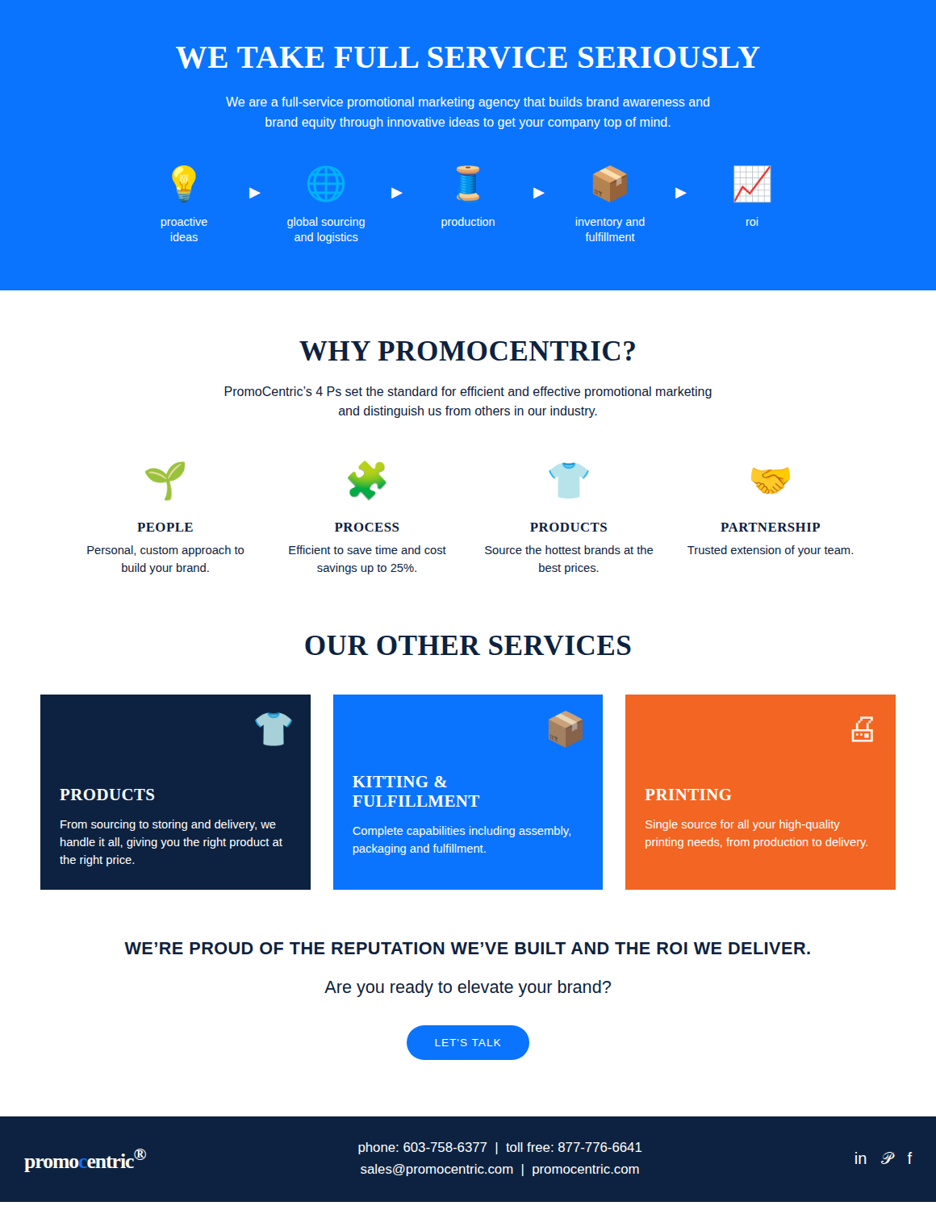We Take Full Service Seriously
We are a full-service promotional marketing agency that builds brand awareness and brand equity through innovative ideas to get your company top of mind.
💡 proactive
ideas
▶
🌐 global sourcing
and logistics
▶
🧵 production
▶
📦 inventory and
fulfillment
▶
📈 roi
Why PromoCentric?
PromoCentric’s 4 Ps set the standard for efficient and effective promotional marketing and distinguish us from others in our industry.
🌱
People
Personal, custom approach to build your brand.
🧩
Process
Efficient to save time and cost savings up to 25%.
👕
Products
Source the hottest brands at the best prices.
🤝
Partnership
Trusted extension of your team.
Our Other Services
👕
Products
From sourcing to storing and delivery, we handle it all, giving you the right product at the right price.
📦
Kitting &
Fulfillment
Complete capabilities including assembly, packaging and fulfillment.
🖨
Printing
Single source for all your high-quality printing needs, from production to delivery.
We’re proud of the reputation we’ve built and the ROI we deliver.
Are you ready to elevate your brand?
Let's Talk
promocentric®
phone: 603-758-6377 | toll free: 877-776-6641
sales@promocentric.com | promocentric.com
in 𝒫 f